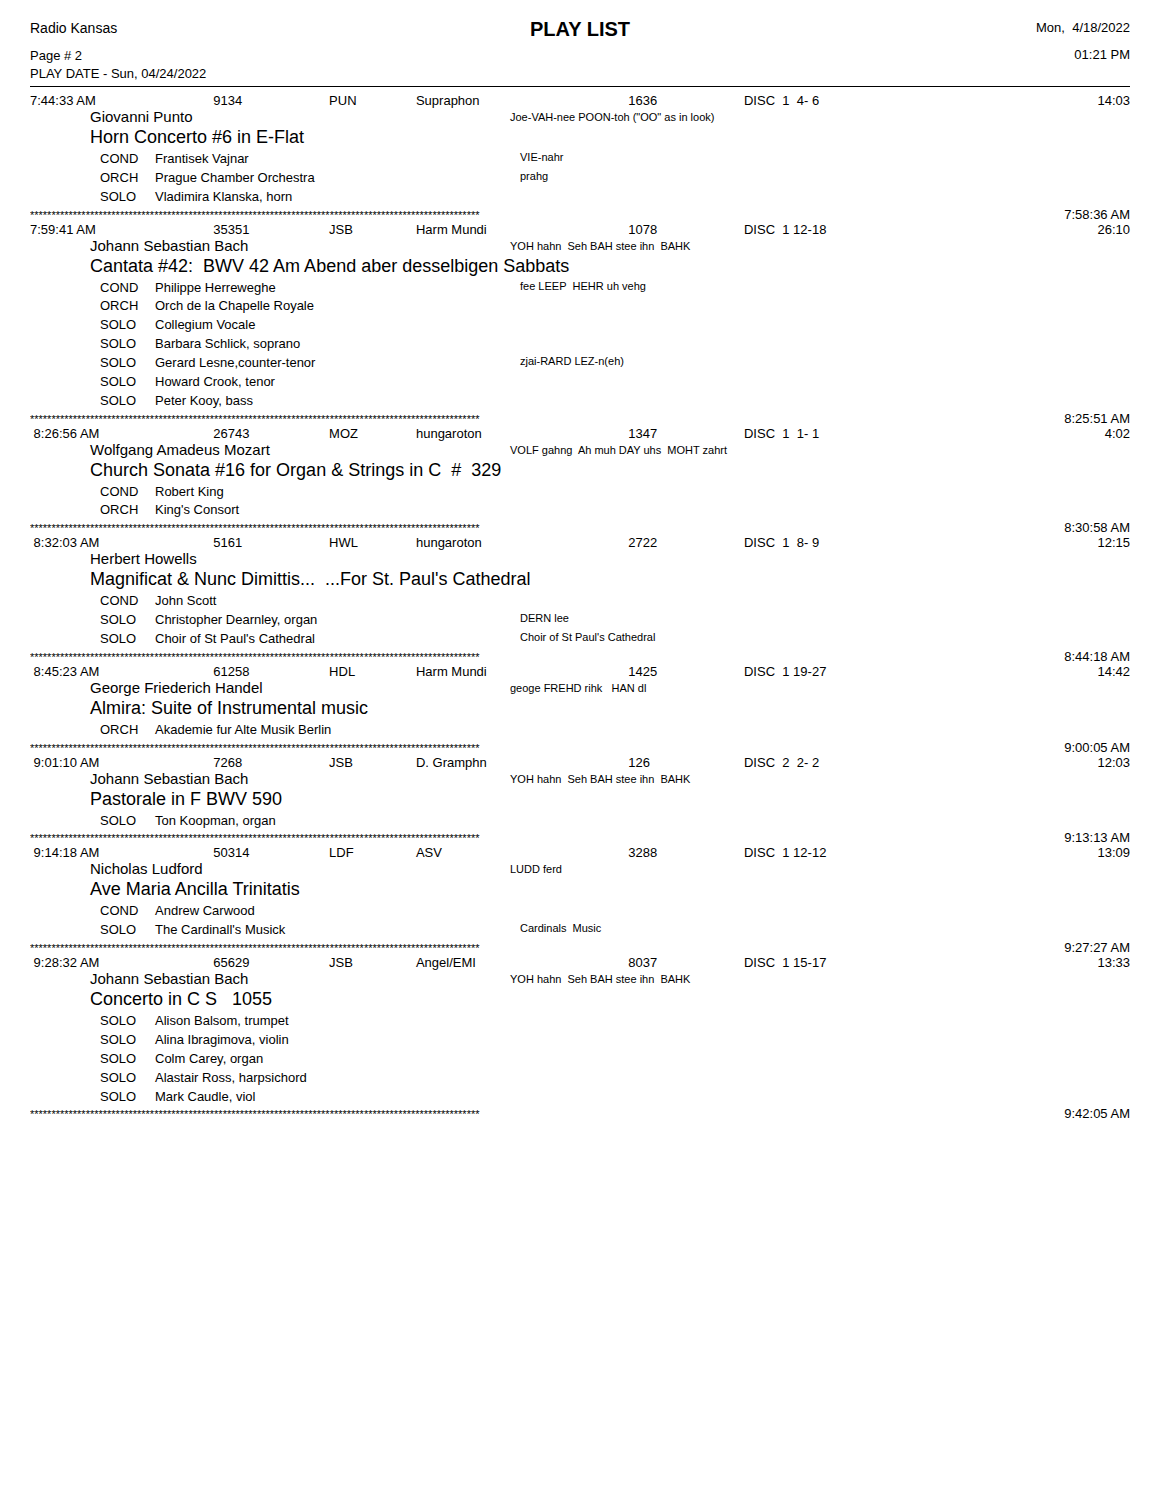Radio Kansas
Mon, 4/18/2022
PLAY LIST
Page # 2
PLAY DATE - Sun, 04/24/2022
01:21 PM
| 7:44:33 AM | 9134 | PUN | Supraphon | 1636 | DISC 1 4- 6 | 14:03 |
Giovanni Punto
Joe-VAH-nee POON-toh ("OO" as in look)
Horn Concerto #6 in E-Flat
CONDFrantisek Vajnar
VIE-nahr
ORCHPrague Chamber Orchestra
prahg
SOLOVladimira Klanska, horn
*********************************************************************************************************
7:58:36 AM
| 7:59:41 AM | 35351 | JSB | Harm Mundi | 1078 | DISC 1 12-18 | 26:10 |
Johann Sebastian Bach
YOH hahn Seh BAH stee ihn BAHK
Cantata #42: BWV 42 Am Abend aber desselbigen Sabbats
CONDPhilippe Herreweghe
fee LEEP HEHR uh vehg
ORCHOrch de la Chapelle Royale
SOLOCollegium Vocale
SOLOBarbara Schlick, soprano
SOLOGerard Lesne,counter-tenor
zjai-RARD LEZ-n(eh)
SOLOHoward Crook, tenor
SOLOPeter Kooy, bass
*********************************************************************************************************
8:25:51 AM
| 8:26:56 AM | 26743 | MOZ | hungaroton | 1347 | DISC 1 1- 1 | 4:02 |
Wolfgang Amadeus Mozart
VOLF gahng Ah muh DAY uhs MOHT zahrt
Church Sonata #16 for Organ & Strings in C # 329
CONDRobert King
ORCHKing's Consort
*********************************************************************************************************
8:30:58 AM
| 8:32:03 AM | 5161 | HWL | hungaroton | 2722 | DISC 1 8- 9 | 12:15 |
Herbert Howells
Magnificat & Nunc Dimittis... ...For St. Paul's Cathedral
CONDJohn Scott
SOLOChristopher Dearnley, organ
DERN lee
SOLOChoir of St Paul's Cathedral
Choir of St Paul's Cathedral
*********************************************************************************************************
8:44:18 AM
| 8:45:23 AM | 61258 | HDL | Harm Mundi | 1425 | DISC 1 19-27 | 14:42 |
George Friederich Handel
geoge FREHD rihk HAN dl
Almira: Suite of Instrumental music
ORCHAkademie fur Alte Musik Berlin
*********************************************************************************************************
9:00:05 AM
| 9:01:10 AM | 7268 | JSB | D. Gramphn | 126 | DISC 2 2- 2 | 12:03 |
Johann Sebastian Bach
YOH hahn Seh BAH stee ihn BAHK
Pastorale in F BWV 590
SOLOTon Koopman, organ
*********************************************************************************************************
9:13:13 AM
| 9:14:18 AM | 50314 | LDF | ASV | 3288 | DISC 1 12-12 | 13:09 |
Nicholas Ludford
LUDD ferd
Ave Maria Ancilla Trinitatis
CONDAndrew Carwood
SOLOThe Cardinall's Musick
Cardinals Music
*********************************************************************************************************
9:27:27 AM
| 9:28:32 AM | 65629 | JSB | Angel/EMI | 8037 | DISC 1 15-17 | 13:33 |
Johann Sebastian Bach
YOH hahn Seh BAH stee ihn BAHK
Concerto in C S 1055
SOLOAlison Balsom, trumpet
SOLOAlina Ibragimova, violin
SOLOColm Carey, organ
SOLOAlastair Ross, harpsichord
SOLOMark Caudle, viol
*********************************************************************************************************
9:42:05 AM